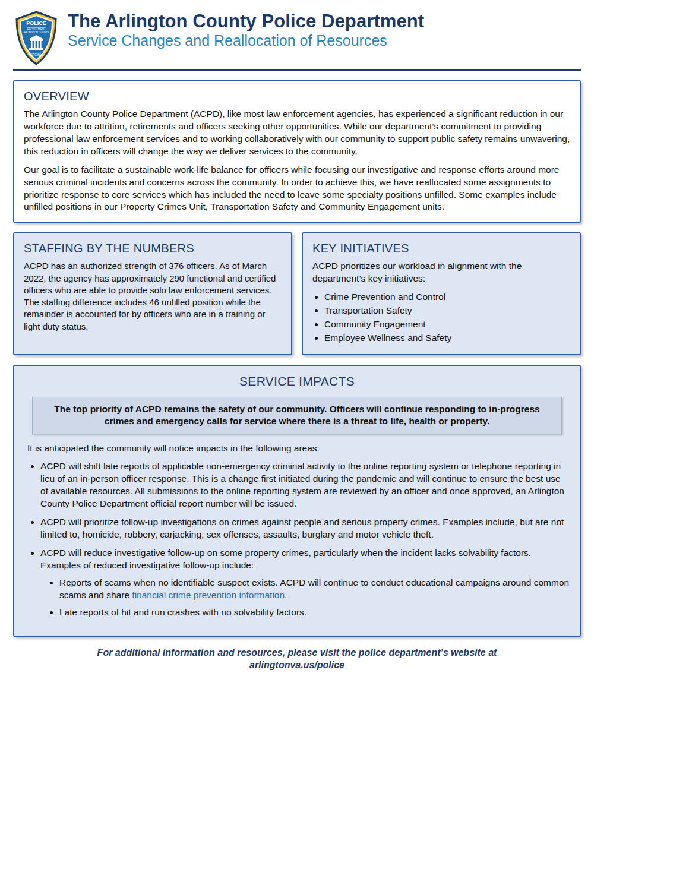POLICE DEPARTMENT ARLINGTON COUNTY VIRGINIA
The Arlington County Police Department
Service Changes and Reallocation of Resources
OVERVIEW
The Arlington County Police Department (ACPD), like most law enforcement agencies, has experienced a significant reduction in our workforce due to attrition, retirements and officers seeking other opportunities. While our department’s commitment to providing professional law enforcement services and to working collaboratively with our community to support public safety remains unwavering, this reduction in officers will change the way we deliver services to the community.
Our goal is to facilitate a sustainable work-life balance for officers while focusing our investigative and response efforts around more serious criminal incidents and concerns across the community. In order to achieve this, we have reallocated some assignments to prioritize response to core services which has included the need to leave some specialty positions unfilled. Some examples include unfilled positions in our Property Crimes Unit, Transportation Safety and Community Engagement units.
STAFFING BY THE NUMBERS
ACPD has an authorized strength of 376 officers. As of March 2022, the agency has approximately 290 functional and certified officers who are able to provide solo law enforcement services. The staffing difference includes 46 unfilled position while the remainder is accounted for by officers who are in a training or light duty status.
KEY INITIATIVES
ACPD prioritizes our workload in alignment with the department’s key initiatives:
Crime Prevention and Control
Transportation Safety
Community Engagement
Employee Wellness and Safety
SERVICE IMPACTS
The top priority of ACPD remains the safety of our community. Officers will continue responding to in-progress crimes and emergency calls for service where there is a threat to life, health or property.
It is anticipated the community will notice impacts in the following areas:
ACPD will shift late reports of applicable non-emergency criminal activity to the online reporting system or telephone reporting in lieu of an in-person officer response. This is a change first initiated during the pandemic and will continue to ensure the best use of available resources. All submissions to the online reporting system are reviewed by an officer and once approved, an Arlington County Police Department official report number will be issued.
ACPD will prioritize follow-up investigations on crimes against people and serious property crimes. Examples include, but are not limited to, homicide, robbery, carjacking, sex offenses, assaults, burglary and motor vehicle theft.
ACPD will reduce investigative follow-up on some property crimes, particularly when the incident lacks solvability factors. Examples of reduced investigative follow-up include:
Reports of scams when no identifiable suspect exists. ACPD will continue to conduct educational campaigns around common scams and share financial crime prevention information.
Late reports of hit and run crashes with no solvability factors.
For additional information and resources, please visit the police department’s website at
arlingtonva.us/police